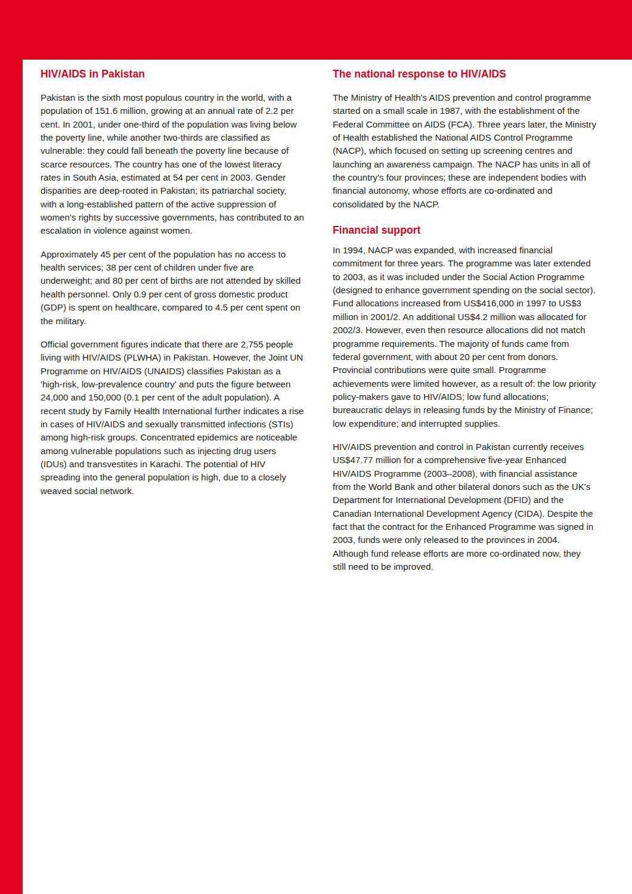HIV/AIDS in Pakistan
Pakistan is the sixth most populous country in the world, with a population of 151.6 million, growing at an annual rate of 2.2 per cent. In 2001, under one-third of the population was living below the poverty line, while another two-thirds are classified as vulnerable: they could fall beneath the poverty line because of scarce resources. The country has one of the lowest literacy rates in South Asia, estimated at 54 per cent in 2003. Gender disparities are deep-rooted in Pakistan; its patriarchal society, with a long-established pattern of the active suppression of women's rights by successive governments, has contributed to an escalation in violence against women.
Approximately 45 per cent of the population has no access to health services; 38 per cent of children under five are underweight; and 80 per cent of births are not attended by skilled health personnel. Only 0.9 per cent of gross domestic product (GDP) is spent on healthcare, compared to 4.5 per cent spent on the military.
Official government figures indicate that there are 2,755 people living with HIV/AIDS (PLWHA) in Pakistan. However, the Joint UN Programme on HIV/AIDS (UNAIDS) classifies Pakistan as a 'high-risk, low-prevalence country' and puts the figure between 24,000 and 150,000 (0.1 per cent of the adult population). A recent study by Family Health International further indicates a rise in cases of HIV/AIDS and sexually transmitted infections (STIs) among high-risk groups. Concentrated epidemics are noticeable among vulnerable populations such as injecting drug users (IDUs) and transvestites in Karachi. The potential of HIV spreading into the general population is high, due to a closely weaved social network.
The national response to HIV/AIDS
The Ministry of Health's AIDS prevention and control programme started on a small scale in 1987, with the establishment of the Federal Committee on AIDS (FCA). Three years later, the Ministry of Health established the National AIDS Control Programme (NACP), which focused on setting up screening centres and launching an awareness campaign. The NACP has units in all of the country's four provinces; these are independent bodies with financial autonomy, whose efforts are co-ordinated and consolidated by the NACP.
Financial support
In 1994, NACP was expanded, with increased financial commitment for three years. The programme was later extended to 2003, as it was included under the Social Action Programme (designed to enhance government spending on the social sector). Fund allocations increased from US$416,000 in 1997 to US$3 million in 2001/2. An additional US$4.2 million was allocated for 2002/3. However, even then resource allocations did not match programme requirements. The majority of funds came from federal government, with about 20 per cent from donors. Provincial contributions were quite small. Programme achievements were limited however, as a result of: the low priority policy-makers gave to HIV/AIDS; low fund allocations; bureaucratic delays in releasing funds by the Ministry of Finance; low expenditure; and interrupted supplies.
HIV/AIDS prevention and control in Pakistan currently receives US$47.77 million for a comprehensive five-year Enhanced HIV/AIDS Programme (2003–2008), with financial assistance from the World Bank and other bilateral donors such as the UK's Department for International Development (DFID) and the Canadian International Development Agency (CIDA). Despite the fact that the contract for the Enhanced Programme was signed in 2003, funds were only released to the provinces in 2004. Although fund release efforts are more co-ordinated now, they still need to be improved.